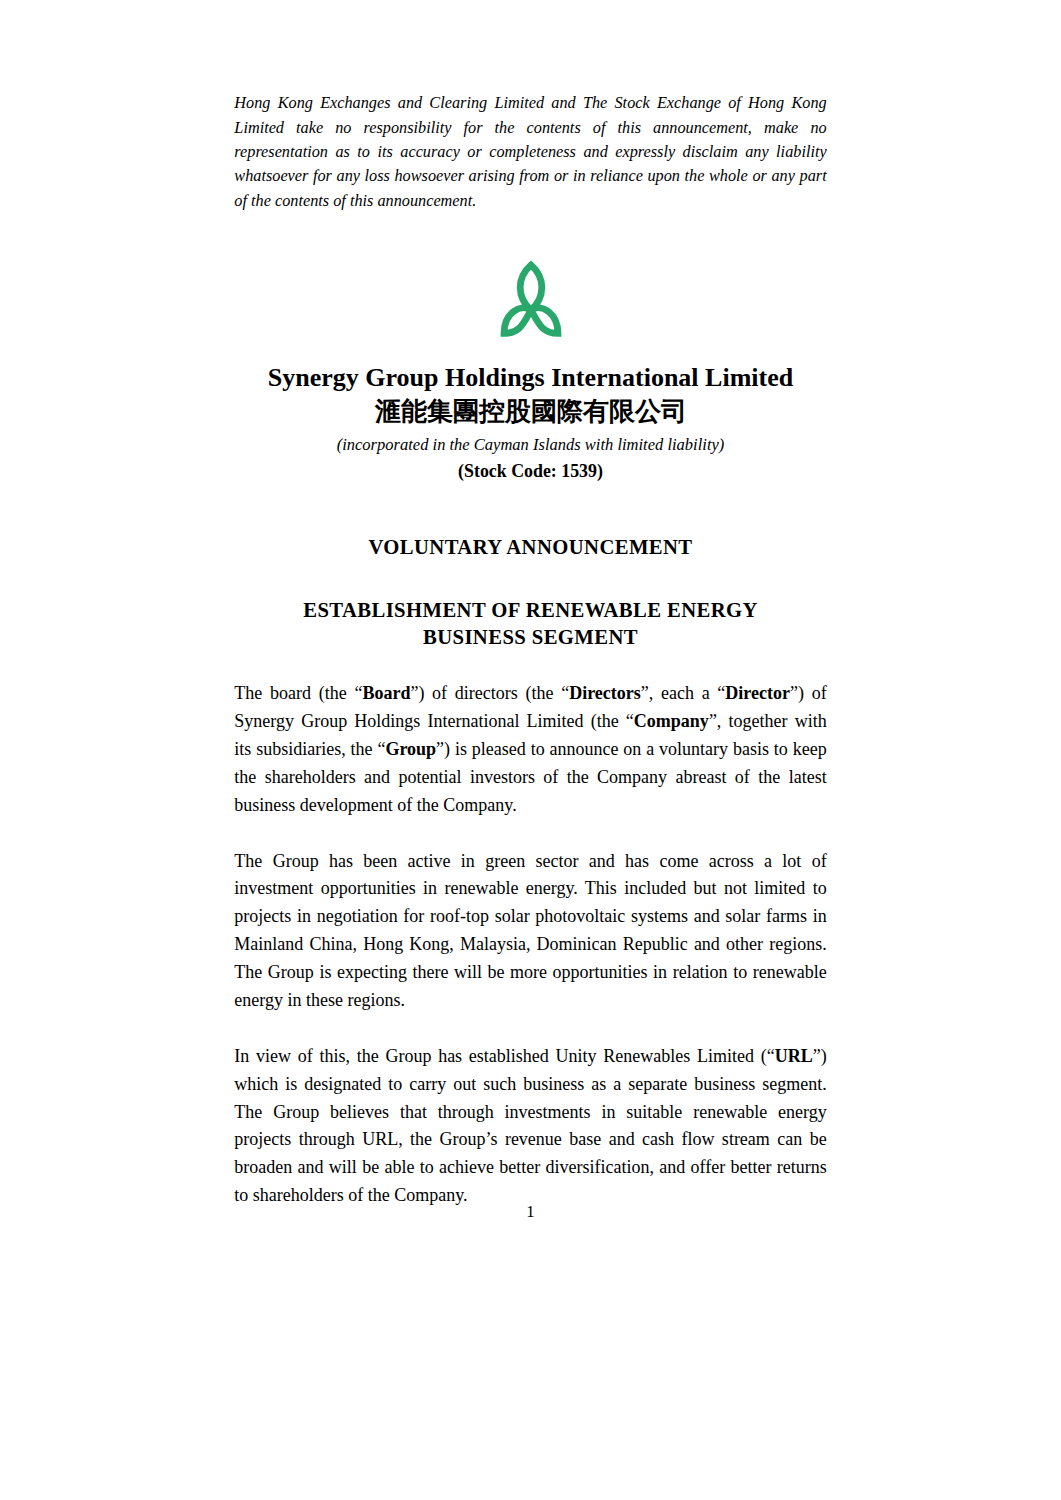Hong Kong Exchanges and Clearing Limited and The Stock Exchange of Hong Kong Limited take no responsibility for the contents of this announcement, make no representation as to its accuracy or completeness and expressly disclaim any liability whatsoever for any loss howsoever arising from or in reliance upon the whole or any part of the contents of this announcement.
Synergy Group Holdings International Limited
滙能集團控股國際有限公司
(incorporated in the Cayman Islands with limited liability)
(Stock Code: 1539)
VOLUNTARY ANNOUNCEMENT
ESTABLISHMENT OF RENEWABLE ENERGY
BUSINESS SEGMENT
The board (the “Board”) of directors (the “Directors”, each a “Director”) of Synergy Group Holdings International Limited (the “Company”, together with its subsidiaries, the “Group”) is pleased to announce on a voluntary basis to keep the shareholders and potential investors of the Company abreast of the latest business development of the Company.
The Group has been active in green sector and has come across a lot of investment opportunities in renewable energy. This included but not limited to projects in negotiation for roof-top solar photovoltaic systems and solar farms in Mainland China, Hong Kong, Malaysia, Dominican Republic and other regions. The Group is expecting there will be more opportunities in relation to renewable energy in these regions.
In view of this, the Group has established Unity Renewables Limited (“URL”) which is designated to carry out such business as a separate business segment. The Group believes that through investments in suitable renewable energy projects through URL, the Group’s revenue base and cash flow stream can be broaden and will be able to achieve better diversification, and offer better returns to shareholders of the Company.
1